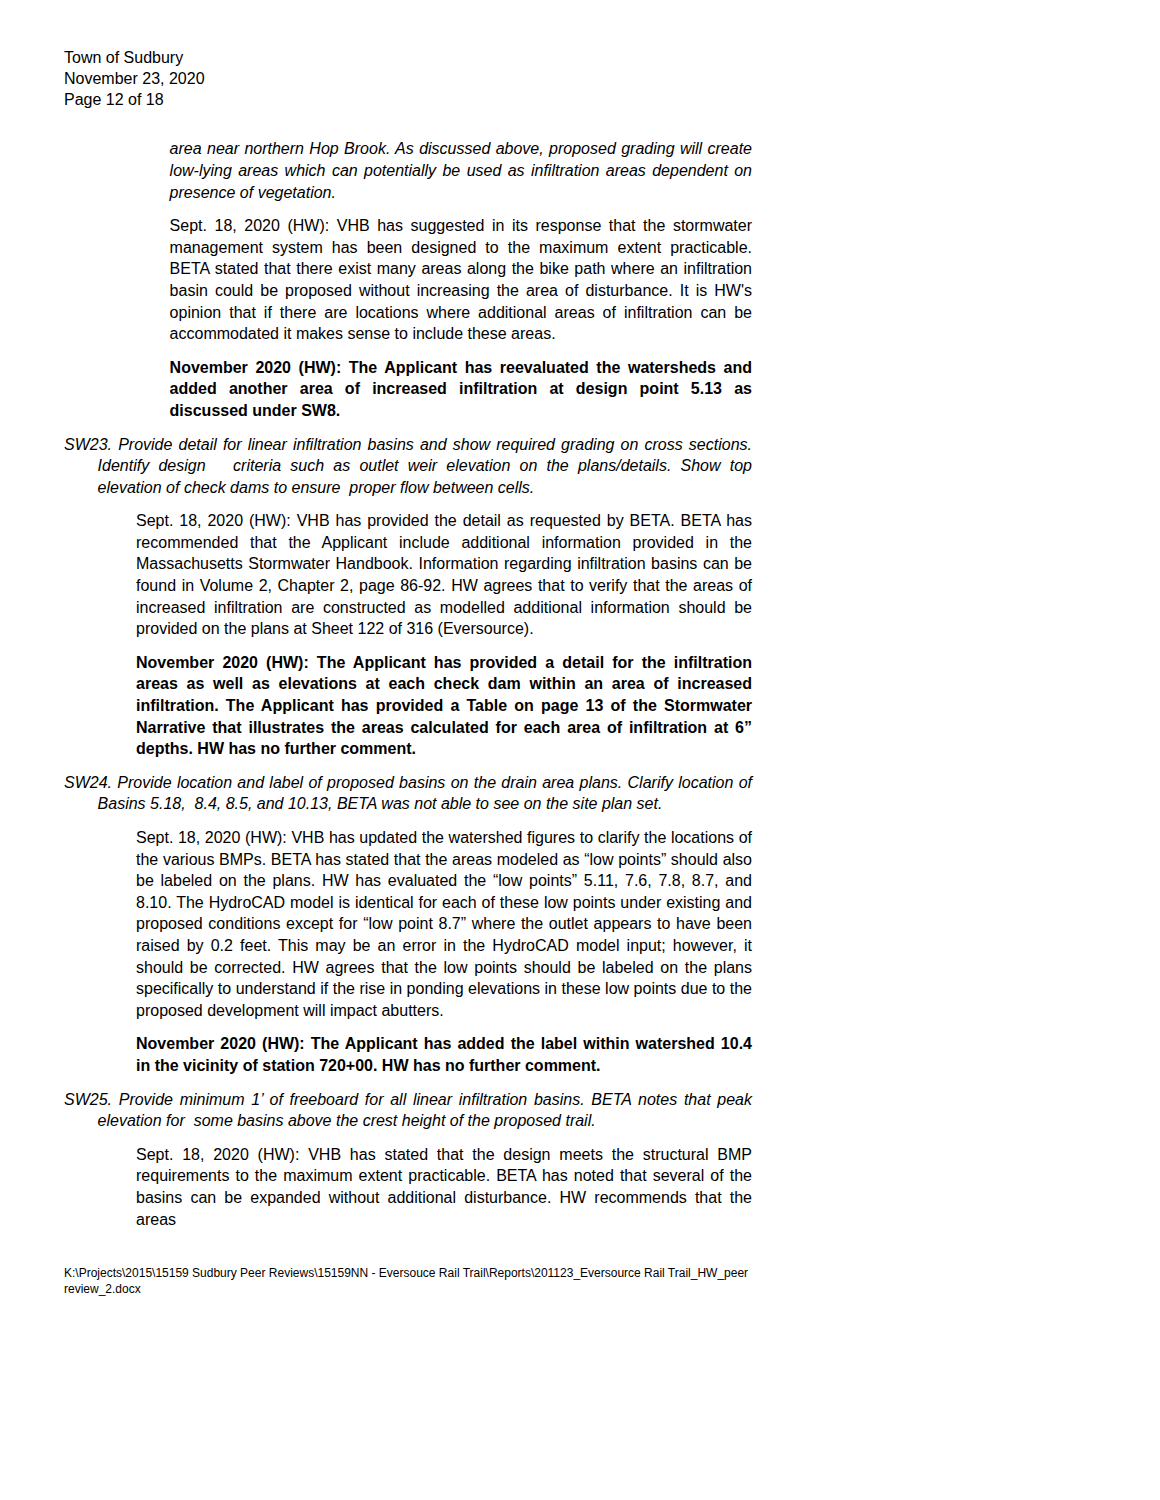Town of Sudbury
November 23, 2020
Page 12 of 18
area near northern Hop Brook. As discussed above, proposed grading will create low-lying areas which can potentially be used as infiltration areas dependent on presence of vegetation.
Sept. 18, 2020 (HW): VHB has suggested in its response that the stormwater management system has been designed to the maximum extent practicable. BETA stated that there exist many areas along the bike path where an infiltration basin could be proposed without increasing the area of disturbance. It is HW's opinion that if there are locations where additional areas of infiltration can be accommodated it makes sense to include these areas.
November 2020 (HW): The Applicant has reevaluated the watersheds and added another area of increased infiltration at design point 5.13 as discussed under SW8.
SW23. Provide detail for linear infiltration basins and show required grading on cross sections. Identify design criteria such as outlet weir elevation on the plans/details. Show top elevation of check dams to ensure proper flow between cells.
Sept. 18, 2020 (HW): VHB has provided the detail as requested by BETA. BETA has recommended that the Applicant include additional information provided in the Massachusetts Stormwater Handbook. Information regarding infiltration basins can be found in Volume 2, Chapter 2, page 86-92. HW agrees that to verify that the areas of increased infiltration are constructed as modelled additional information should be provided on the plans at Sheet 122 of 316 (Eversource).
November 2020 (HW): The Applicant has provided a detail for the infiltration areas as well as elevations at each check dam within an area of increased infiltration. The Applicant has provided a Table on page 13 of the Stormwater Narrative that illustrates the areas calculated for each area of infiltration at 6” depths. HW has no further comment.
SW24. Provide location and label of proposed basins on the drain area plans. Clarify location of Basins 5.18, 8.4, 8.5, and 10.13, BETA was not able to see on the site plan set.
Sept. 18, 2020 (HW): VHB has updated the watershed figures to clarify the locations of the various BMPs. BETA has stated that the areas modeled as “low points” should also be labeled on the plans. HW has evaluated the “low points” 5.11, 7.6, 7.8, 8.7, and 8.10. The HydroCAD model is identical for each of these low points under existing and proposed conditions except for “low point 8.7” where the outlet appears to have been raised by 0.2 feet. This may be an error in the HydroCAD model input; however, it should be corrected. HW agrees that the low points should be labeled on the plans specifically to understand if the rise in ponding elevations in these low points due to the proposed development will impact abutters.
November 2020 (HW): The Applicant has added the label within watershed 10.4 in the vicinity of station 720+00. HW has no further comment.
SW25. Provide minimum 1’ of freeboard for all linear infiltration basins. BETA notes that peak elevation for some basins above the crest height of the proposed trail.
Sept. 18, 2020 (HW): VHB has stated that the design meets the structural BMP requirements to the maximum extent practicable. BETA has noted that several of the basins can be expanded without additional disturbance. HW recommends that the areas
K:\Projects\2015\15159 Sudbury Peer Reviews\15159NN - Eversouce Rail Trail\Reports\201123_Eversource Rail Trail_HW_peer review_2.docx